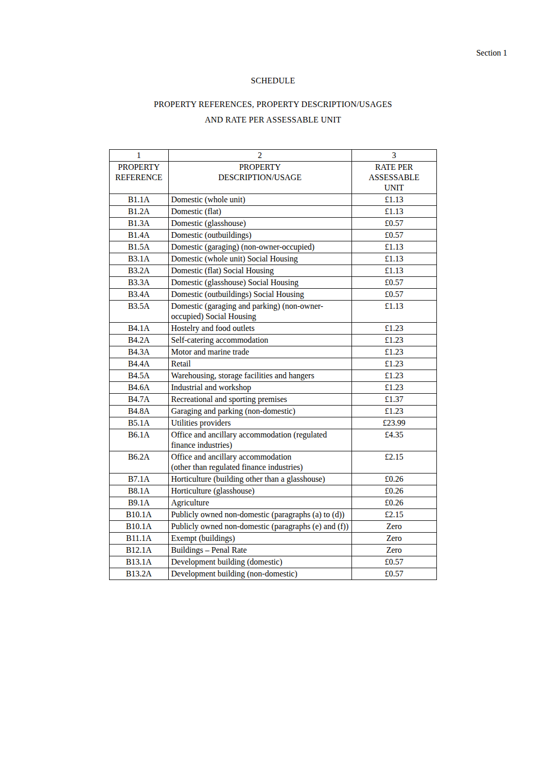Section 1
SCHEDULE
PROPERTY REFERENCES, PROPERTY DESCRIPTION/USAGES
AND RATE PER ASSESSABLE UNIT
| 1 | 2 | 3 |
| --- | --- | --- |
| PROPERTY REFERENCE | PROPERTY DESCRIPTION/USAGE | RATE PER ASSESSABLE UNIT |
| B1.1A | Domestic (whole unit) | £1.13 |
| B1.2A | Domestic (flat) | £1.13 |
| B1.3A | Domestic (glasshouse) | £0.57 |
| B1.4A | Domestic (outbuildings) | £0.57 |
| B1.5A | Domestic (garaging) (non-owner-occupied) | £1.13 |
| B3.1A | Domestic (whole unit) Social Housing | £1.13 |
| B3.2A | Domestic (flat) Social Housing | £1.13 |
| B3.3A | Domestic (glasshouse) Social Housing | £0.57 |
| B3.4A | Domestic (outbuildings) Social Housing | £0.57 |
| B3.5A | Domestic (garaging and parking) (non-owner-occupied) Social Housing | £1.13 |
| B4.1A | Hostelry and food outlets | £1.23 |
| B4.2A | Self-catering accommodation | £1.23 |
| B4.3A | Motor and marine trade | £1.23 |
| B4.4A | Retail | £1.23 |
| B4.5A | Warehousing, storage facilities and hangers | £1.23 |
| B4.6A | Industrial and workshop | £1.23 |
| B4.7A | Recreational and sporting premises | £1.37 |
| B4.8A | Garaging and parking (non-domestic) | £1.23 |
| B5.1A | Utilities providers | £23.99 |
| B6.1A | Office and ancillary accommodation (regulated finance industries) | £4.35 |
| B6.2A | Office and ancillary accommodation (other than regulated finance industries) | £2.15 |
| B7.1A | Horticulture (building other than a glasshouse) | £0.26 |
| B8.1A | Horticulture (glasshouse) | £0.26 |
| B9.1A | Agriculture | £0.26 |
| B10.1A | Publicly owned non-domestic (paragraphs (a) to (d)) | £2.15 |
| B10.1A | Publicly owned non-domestic (paragraphs (e) and (f)) | Zero |
| B11.1A | Exempt (buildings) | Zero |
| B12.1A | Buildings – Penal Rate | Zero |
| B13.1A | Development building (domestic) | £0.57 |
| B13.2A | Development building (non-domestic) | £0.57 |